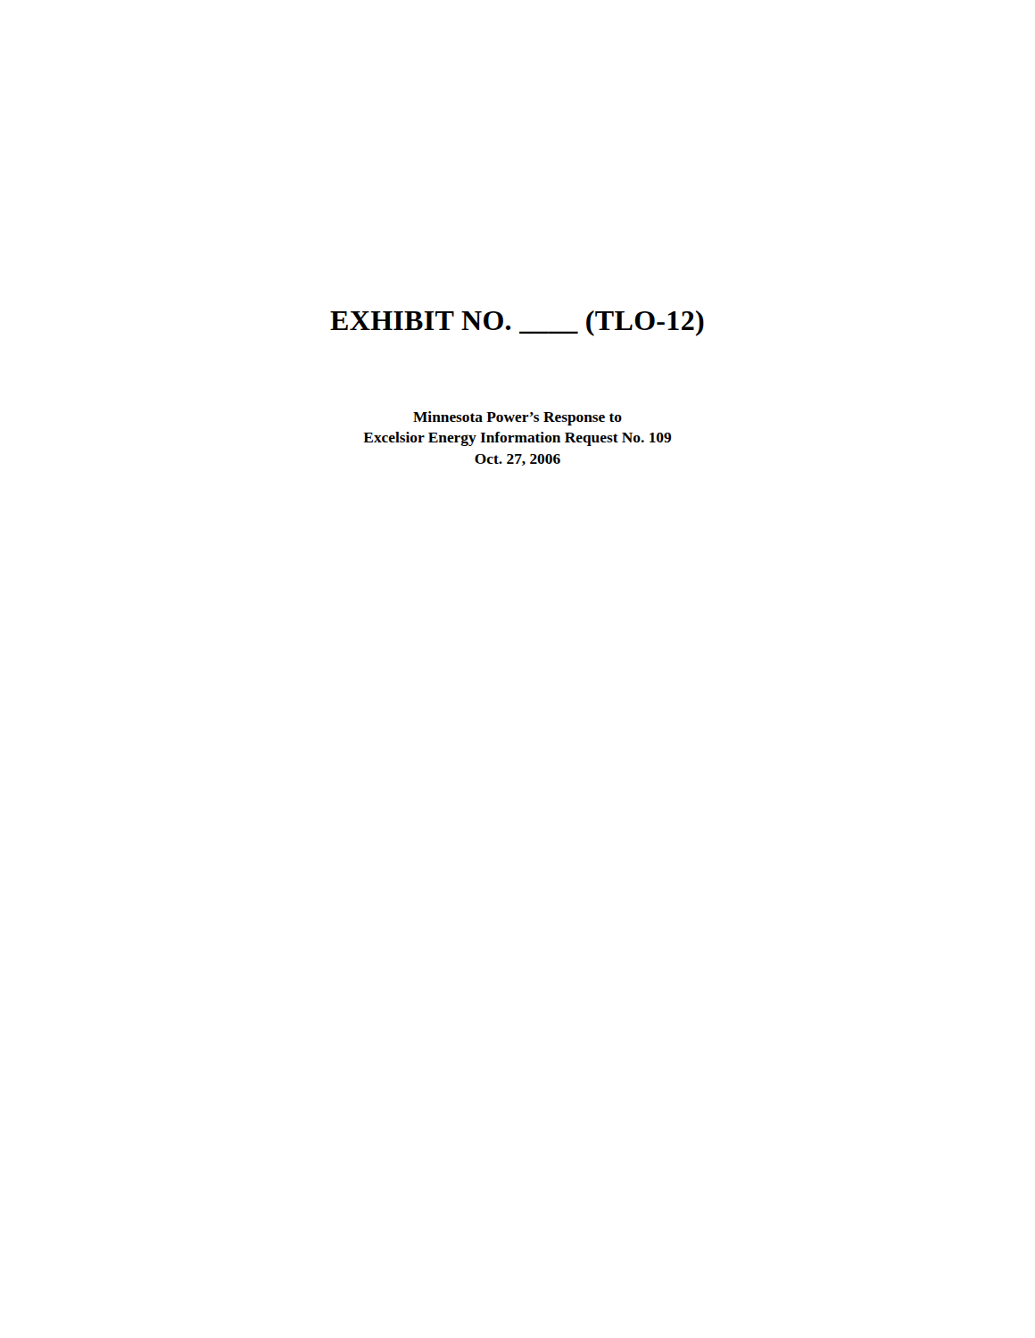EXHIBIT NO. ____ (TLO-12)
Minnesota Power’s Response to
Excelsior Energy Information Request No. 109
Oct. 27, 2006